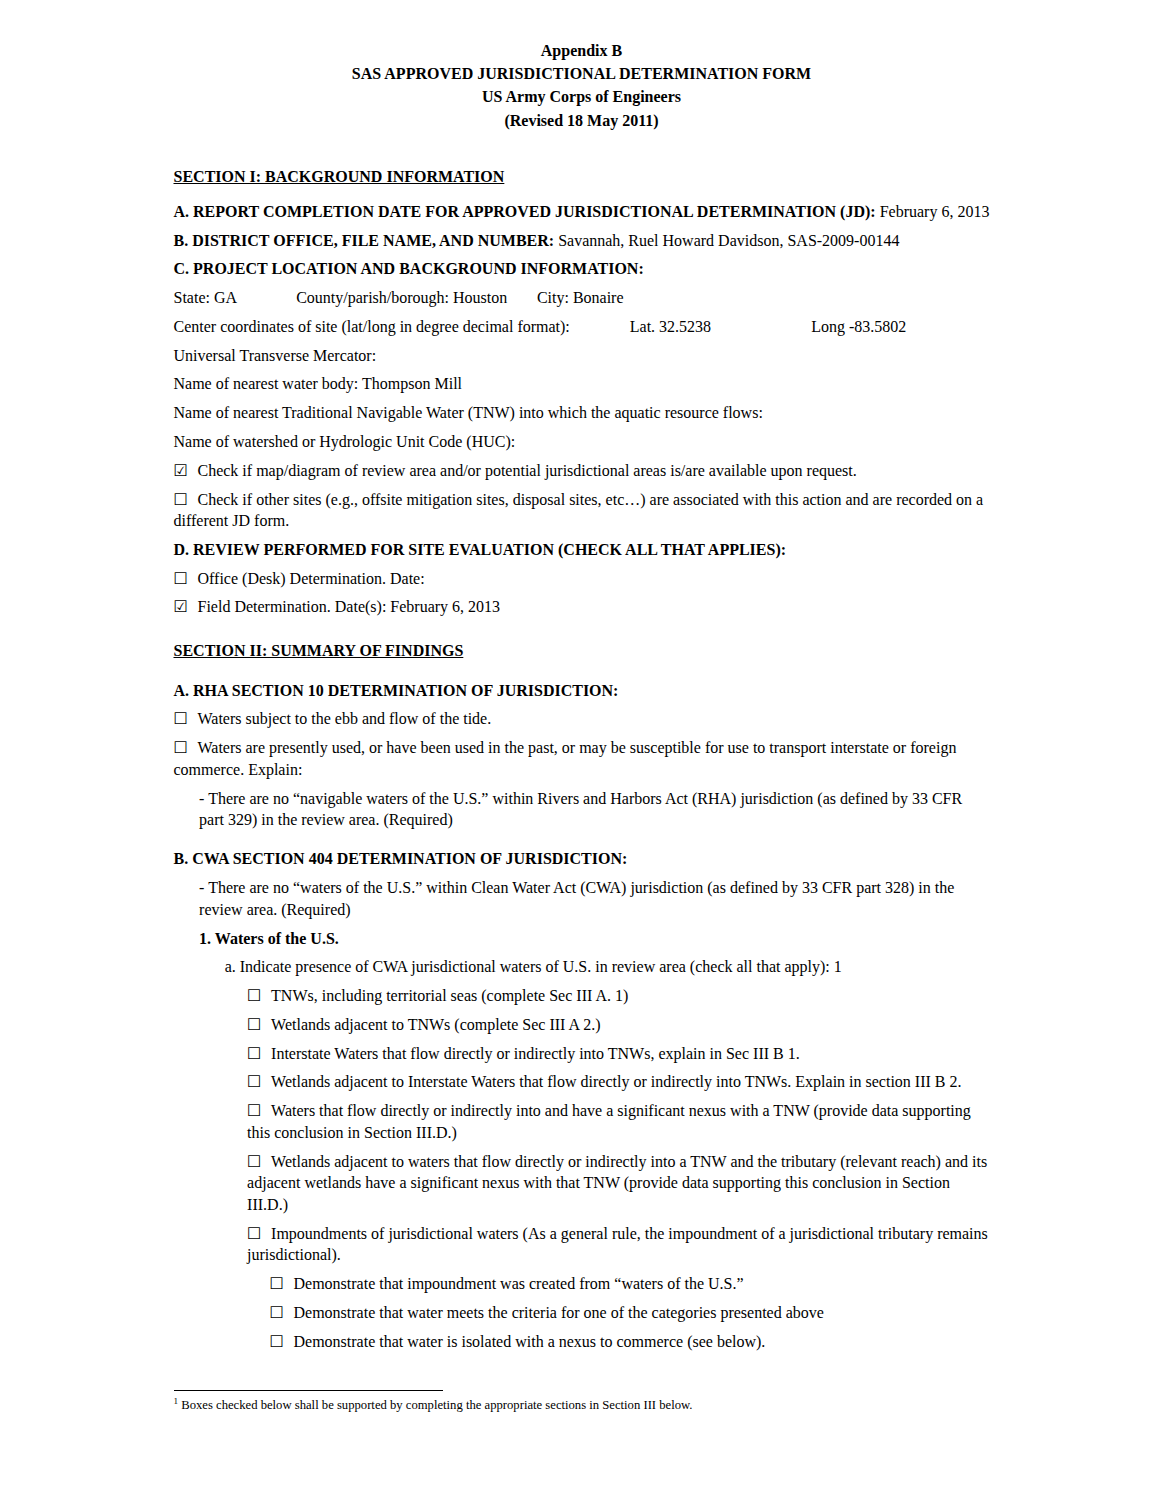Appendix B
SAS APPROVED JURISDICTIONAL DETERMINATION FORM
US Army Corps of Engineers
(Revised 18 May 2011)
SECTION I: BACKGROUND INFORMATION
A. REPORT COMPLETION DATE FOR APPROVED JURISDICTIONAL DETERMINATION (JD): February 6, 2013
B. DISTRICT OFFICE, FILE NAME, AND NUMBER: Savannah, Ruel Howard Davidson, SAS-2009-00144
C. PROJECT LOCATION AND BACKGROUND INFORMATION:
State: GA County/parish/borough: Houston City: Bonaire
Center coordinates of site (lat/long in degree decimal format): Lat. 32.5238 Long -83.5802
Universal Transverse Mercator:
Name of nearest water body: Thompson Mill
Name of nearest Traditional Navigable Water (TNW) into which the aquatic resource flows:
Name of watershed or Hydrologic Unit Code (HUC):
☑Check if map/diagram of review area and/or potential jurisdictional areas is/are available upon request.
☐Check if other sites (e.g., offsite mitigation sites, disposal sites, etc…) are associated with this action and are recorded on a different JD form.
D. REVIEW PERFORMED FOR SITE EVALUATION (CHECK ALL THAT APPLIES):
☐Office (Desk) Determination. Date:
☑Field Determination. Date(s): February 6, 2013
SECTION II: SUMMARY OF FINDINGS
A. RHA SECTION 10 DETERMINATION OF JURISDICTION:
☐Waters subject to the ebb and flow of the tide.
☐Waters are presently used, or have been used in the past, or may be susceptible for use to transport interstate or foreign commerce. Explain:
- There are no “navigable waters of the U.S.” within Rivers and Harbors Act (RHA) jurisdiction (as defined by 33 CFR part 329) in the review area. (Required)
B. CWA SECTION 404 DETERMINATION OF JURISDICTION:
- There are no “waters of the U.S.” within Clean Water Act (CWA) jurisdiction (as defined by 33 CFR part 328) in the review area. (Required)
1. Waters of the U.S.
a. Indicate presence of CWA jurisdictional waters of U.S. in review area (check all that apply): 1
☐TNWs, including territorial seas (complete Sec III A. 1)
☐Wetlands adjacent to TNWs (complete Sec III A 2.)
☐Interstate Waters that flow directly or indirectly into TNWs, explain in Sec III B 1.
☐Wetlands adjacent to Interstate Waters that flow directly or indirectly into TNWs. Explain in section III B 2.
☐Waters that flow directly or indirectly into and have a significant nexus with a TNW (provide data supporting this conclusion in Section III.D.)
☐Wetlands adjacent to waters that flow directly or indirectly into a TNW and the tributary (relevant reach) and its adjacent wetlands have a significant nexus with that TNW (provide data supporting this conclusion in Section III.D.)
☐Impoundments of jurisdictional waters (As a general rule, the impoundment of a jurisdictional tributary remains jurisdictional).
☐Demonstrate that impoundment was created from “waters of the U.S.”
☐Demonstrate that water meets the criteria for one of the categories presented above
☐Demonstrate that water is isolated with a nexus to commerce (see below).
1 Boxes checked below shall be supported by completing the appropriate sections in Section III below.